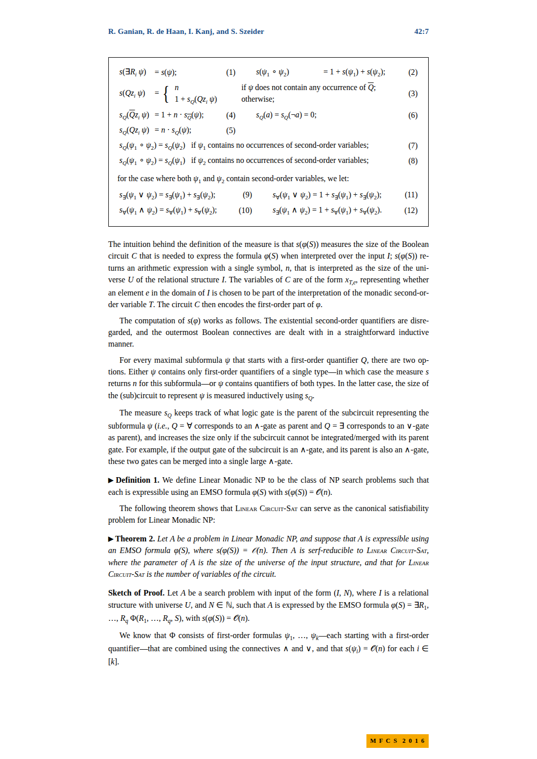R. Ganian, R. de Haan, I. Kanj, and S. Szeider
42:7
| s (∃ R i ψ ) | = s ( ψ ); | (1) | | s ( ψ 1 ∘ ψ 2 ) | = 1 + s ( ψ 1 ) + s ( ψ 2 ); | (2) |
| s ( Qz i ψ ) | = { n if ψ does not contain any occurrence of Q ; 1 + s Q ( Qz i ψ ) otherwise; | (3) |
| s Q ( Q z i ψ ) | = 1 + n · s Q ( ψ ); | (4) | | s Q ( a ) = s Q (¬ a ) = 0; | | (6) |
| s Q ( Qz i ψ ) | = n · s Q ( ψ ); | (5) | | | | |
| s Q ( ψ 1 ∘ ψ 2 ) = s Q ( ψ 2 ) if ψ 1 contains no occurrences of second-order variables; | (7) |
| s Q ( ψ 1 ∘ ψ 2 ) = s Q ( ψ 1 ) if ψ 2 contains no occurrences of second-order variables; | (8) |
for the case where both ψ1 and ψ2 contain second-order variables, we let:
| s ∃ ( ψ 1 ∨ ψ 2 ) = s ∃ ( ψ 1 ) + s ∃ ( ψ 2 ); | (9) | | s ∀ ( ψ 1 ∨ ψ 2 ) = 1 + s ∃ ( ψ 1 ) + s ∃ ( ψ 2 ); | (11) |
| s ∀ ( ψ 1 ∧ ψ 2 ) = s ∀ ( ψ 1 ) + s ∀ ( ψ 2 ); | (10) | | s ∃ ( ψ 1 ∧ ψ 2 ) = 1 + s ∀ ( ψ 1 ) + s ∀ ( ψ 2 ). | (12) |
The intuition behind the definition of the measure is that s(φ(S)) measures the size of the Boolean circuit C that is needed to express the formula φ(S) when interpreted over the input I; s(φ(S)) returns an arithmetic expression with a single symbol, n, that is interpreted as the size of the universe U of the relational structure I. The variables of C are of the form xT,e, representing whether an element e in the domain of I is chosen to be part of the interpretation of the monadic second-order variable T. The circuit C then encodes the first-order part of φ.
The computation of s(φ) works as follows. The existential second-order quantifiers are disregarded, and the outermost Boolean connectives are dealt with in a straightforward inductive manner.
For every maximal subformula ψ that starts with a first-order quantifier Q, there are two options. Either ψ contains only first-order quantifiers of a single type—in which case the measure s returns n for this subformula—or ψ contains quantifiers of both types. In the latter case, the size of the (sub)circuit to represent ψ is measured inductively using sQ.
The measure sQ keeps track of what logic gate is the parent of the subcircuit representing the subformula ψ (i.e., Q = ∀ corresponds to an ∧-gate as parent and Q = ∃ corresponds to an ∨-gate as parent), and increases the size only if the subcircuit cannot be integrated/merged with its parent gate. For example, if the output gate of the subcircuit is an ∧-gate, and its parent is also an ∧-gate, these two gates can be merged into a single large ∧-gate.
▶Definition 1. We define Linear Monadic NP to be the class of NP search problems such that each is expressible using an EMSO formula φ(S) with s(φ(S)) = 𝒪(n).
The following theorem shows that Linear Circuit-Sat can serve as the canonical satisfiability problem for Linear Monadic NP:
▶Theorem 2. Let A be a problem in Linear Monadic NP, and suppose that A is expressible using an EMSO formula φ(S), where s(φ(S)) = 𝒪(n). Then A is serf-reducible to Linear Circuit-Sat, where the parameter of A is the size of the universe of the input structure, and that for Linear Circuit-Sat is the number of variables of the circuit.
Sketch of Proof. Let A be a search problem with input of the form (I, N), where I is a relational structure with universe U, and N ∈ ℕ, such that A is expressed by the EMSO formula φ(S) = ∃R1, …, Rq Φ(R1, …, Rq, S), with s(φ(S)) = 𝒪(n).
We know that Φ consists of first-order formulas ψ1, …, ψk—each starting with a first-order quantifier—that are combined using the connectives ∧ and ∨, and that s(ψi) = 𝒪(n) for each i ∈ [k].
M F C S 2 0 1 6